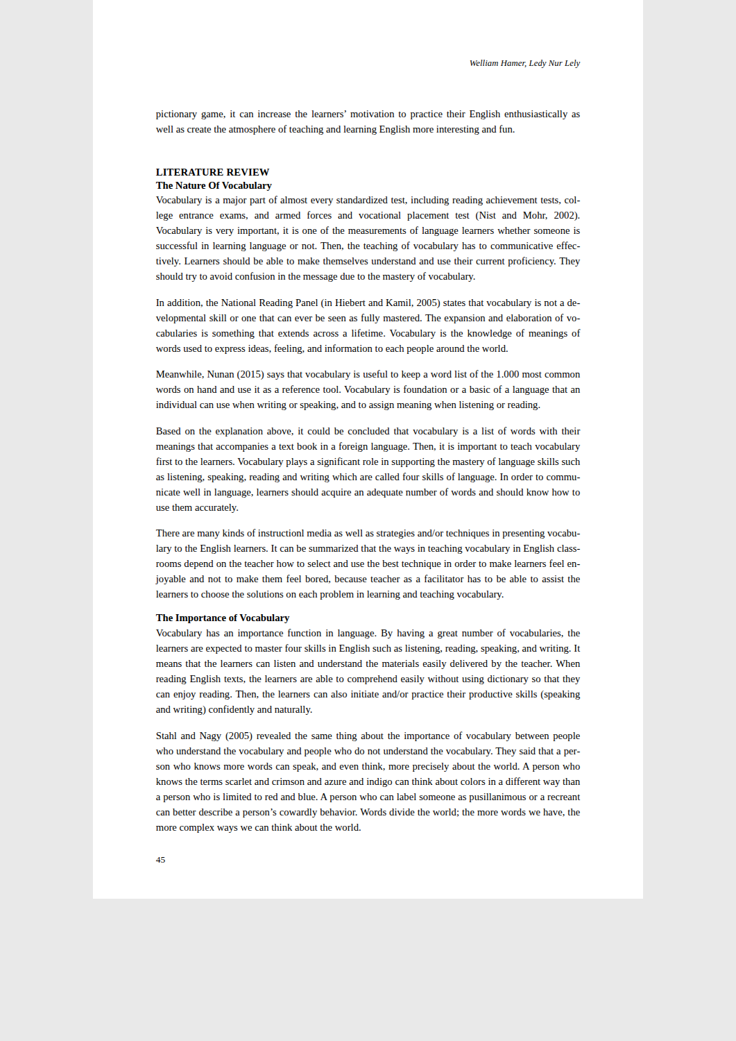Welliam Hamer, Ledy Nur Lely
pictionary game, it can increase the learners’ motivation to practice their English enthusiastically as well as create the atmosphere of teaching and learning English more interesting and fun.
LITERATURE REVIEW
The Nature Of Vocabulary
Vocabulary is a major part of almost every standardized test, including reading achievement tests, college entrance exams, and armed forces and vocational placement test (Nist and Mohr, 2002). Vocabulary is very important, it is one of the measurements of language learners whether someone is successful in learning language or not. Then, the teaching of vocabulary has to communicative effectively. Learners should be able to make themselves understand and use their current proficiency. They should try to avoid confusion in the message due to the mastery of vocabulary.
In addition, the National Reading Panel (in Hiebert and Kamil, 2005) states that vocabulary is not a developmental skill or one that can ever be seen as fully mastered. The expansion and elaboration of vocabularies is something that extends across a lifetime. Vocabulary is the knowledge of meanings of words used to express ideas, feeling, and information to each people around the world.
Meanwhile, Nunan (2015) says that vocabulary is useful to keep a word list of the 1.000 most common words on hand and use it as a reference tool. Vocabulary is foundation or a basic of a language that an individual can use when writing or speaking, and to assign meaning when listening or reading.
Based on the explanation above, it could be concluded that vocabulary is a list of words with their meanings that accompanies a text book in a foreign language. Then, it is important to teach vocabulary first to the learners. Vocabulary plays a significant role in supporting the mastery of language skills such as listening, speaking, reading and writing which are called four skills of language. In order to communicate well in language, learners should acquire an adequate number of words and should know how to use them accurately.
There are many kinds of instructionl media as well as strategies and/or techniques in presenting vocabulary to the English learners. It can be summarized that the ways in teaching vocabulary in English classrooms depend on the teacher how to select and use the best technique in order to make learners feel enjoyable and not to make them feel bored, because teacher as a facilitator has to be able to assist the learners to choose the solutions on each problem in learning and teaching vocabulary.
The Importance of Vocabulary
Vocabulary has an importance function in language. By having a great number of vocabularies, the learners are expected to master four skills in English such as listening, reading, speaking, and writing. It means that the learners can listen and understand the materials easily delivered by the teacher. When reading English texts, the learners are able to comprehend easily without using dictionary so that they can enjoy reading. Then, the learners can also initiate and/or practice their productive skills (speaking and writing) confidently and naturally.
Stahl and Nagy (2005) revealed the same thing about the importance of vocabulary between people who understand the vocabulary and people who do not understand the vocabulary. They said that a person who knows more words can speak, and even think, more precisely about the world. A person who knows the terms scarlet and crimson and azure and indigo can think about colors in a different way than a person who is limited to red and blue. A person who can label someone as pusillanimous or a recreant can better describe a person’s cowardly behavior. Words divide the world; the more words we have, the more complex ways we can think about the world.
45